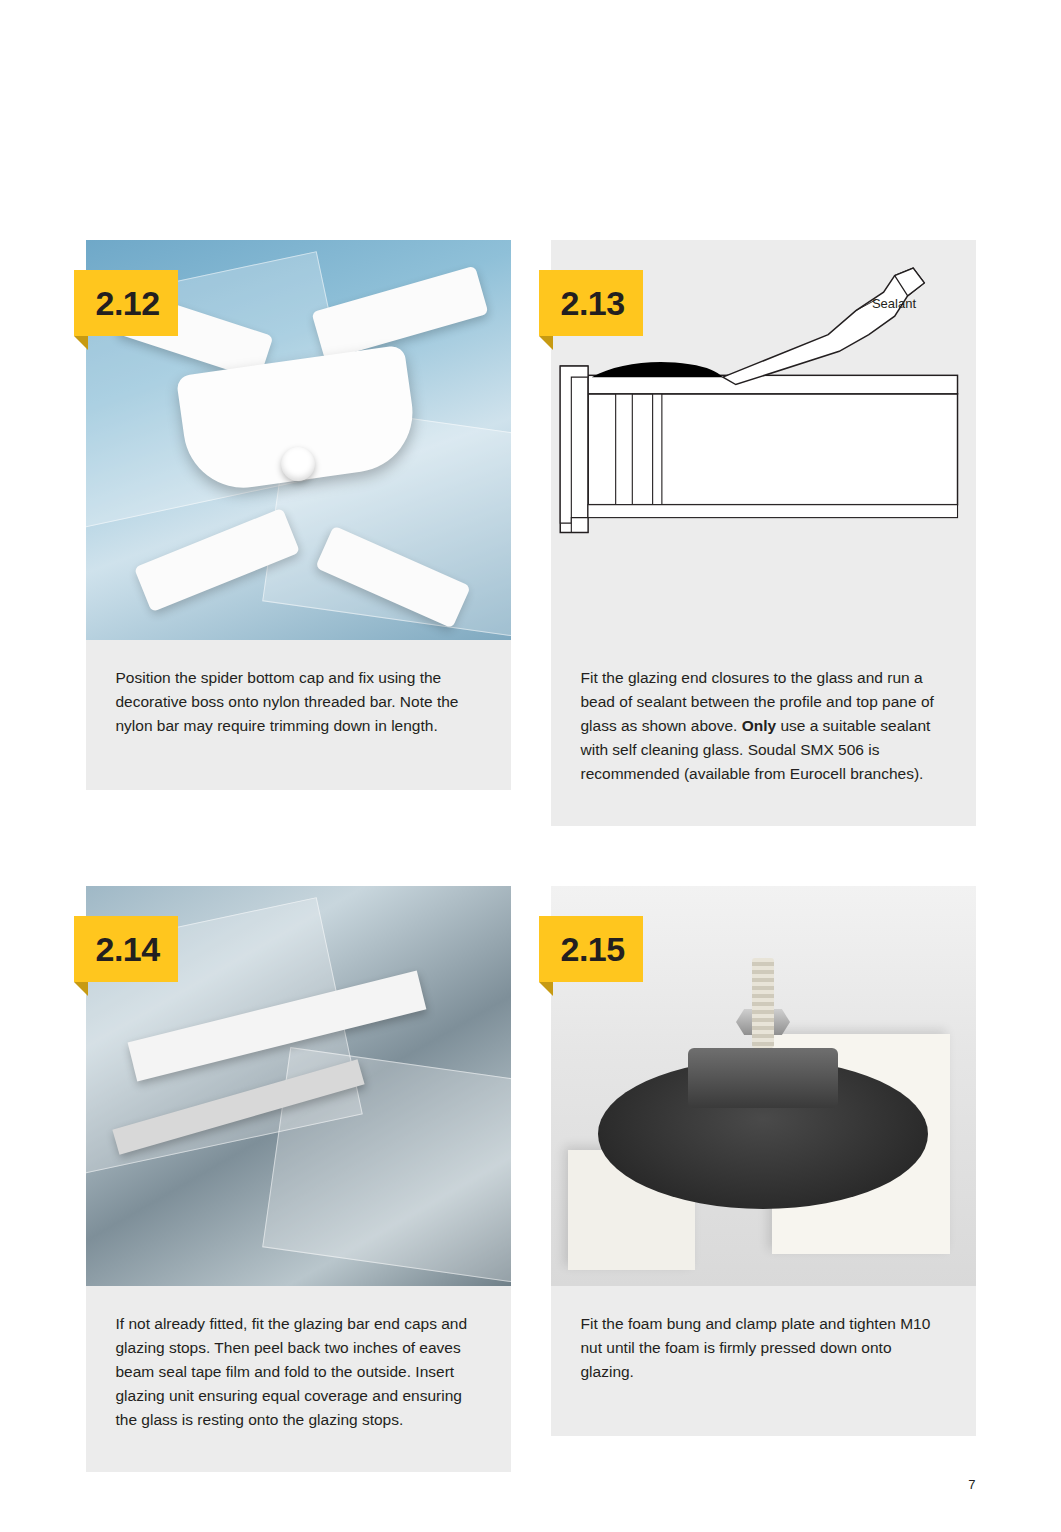2.12
Position the spider bottom cap and fix using the decorative boss onto nylon threaded bar. Note the nylon bar may require trimming down in length.
2.13
Sealant
Fit the glazing end closures to the glass and run a bead of sealant between the profile and top pane of glass as shown above. Only use a suitable sealant with self cleaning glass. Soudal SMX 506 is recommended (available from Eurocell branches).
2.14
If not already fitted, fit the glazing bar end caps and glazing stops. Then peel back two inches of eaves beam seal tape film and fold to the outside. Insert glazing unit ensuring equal coverage and ensuring the glass is resting onto the glazing stops.
2.15
Fit the foam bung and clamp plate and tighten M10 nut until the foam is firmly pressed down onto glazing.
7